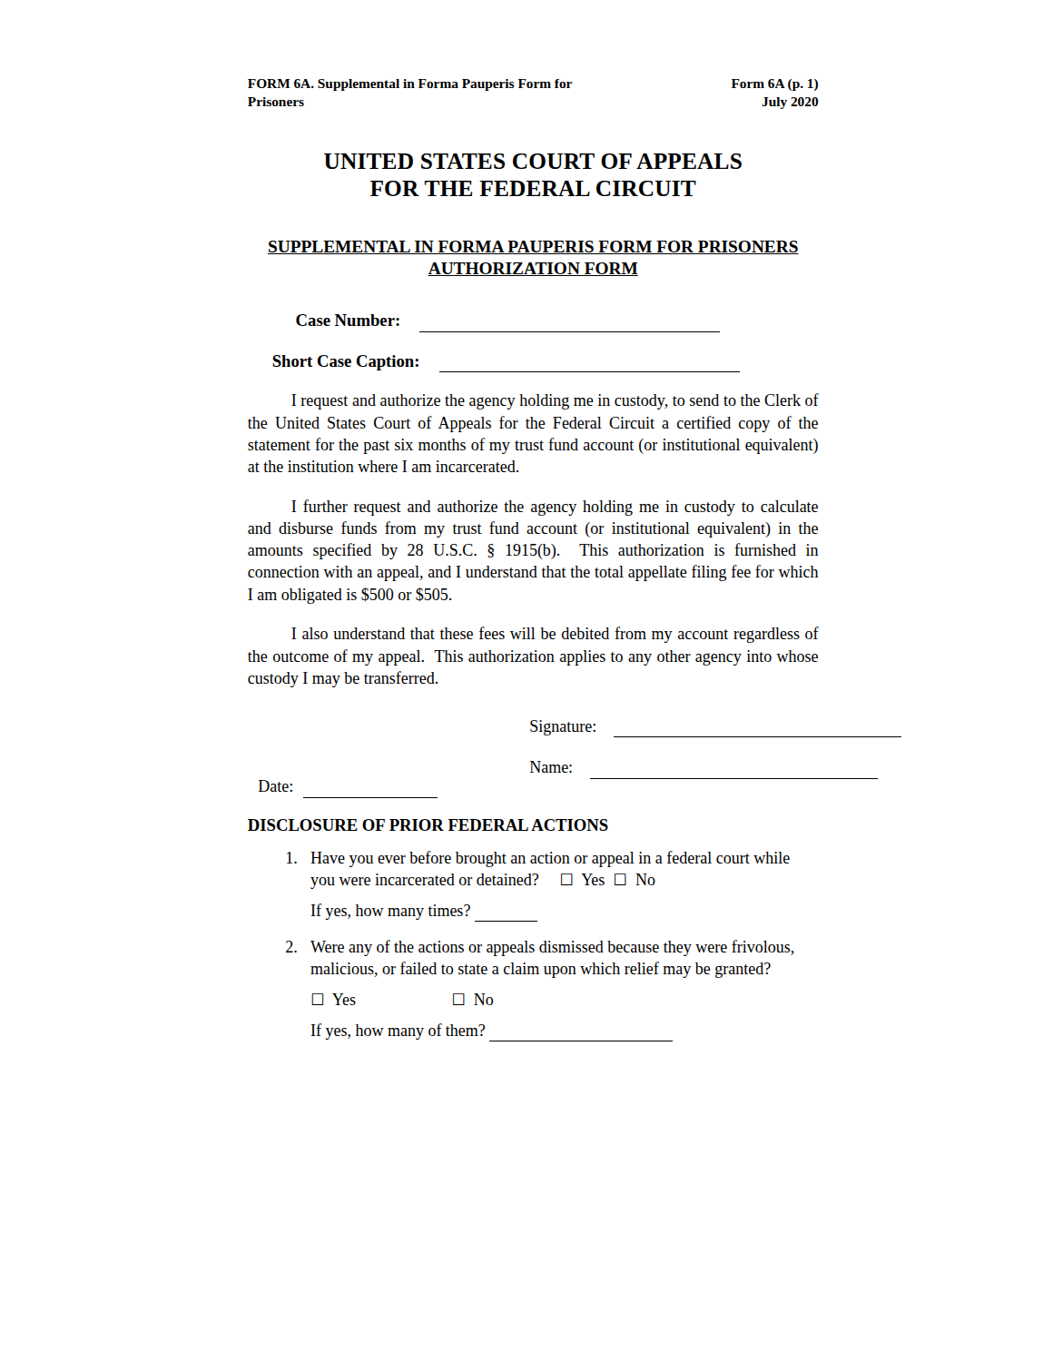FORM 6A. Supplemental in Forma Pauperis Form for Prisoners
Form 6A (p. 1)
July 2020
UNITED STATES COURT OF APPEALS
FOR THE FEDERAL CIRCUIT
SUPPLEMENTAL IN FORMA PAUPERIS FORM FOR PRISONERS
AUTHORIZATION FORM
Case Number:
Short Case Caption:
I request and authorize the agency holding me in custody, to send to the Clerk of the United States Court of Appeals for the Federal Circuit a certified copy of the statement for the past six months of my trust fund account (or institutional equivalent) at the institution where I am incarcerated.
I further request and authorize the agency holding me in custody to calculate and disburse funds from my trust fund account (or institutional equivalent) in the amounts specified by 28 U.S.C. § 1915(b). This authorization is furnished in connection with an appeal, and I understand that the total appellate filing fee for which I am obligated is $500 or $505.
I also understand that these fees will be debited from my account regardless of the outcome of my appeal. This authorization applies to any other agency into whose custody I may be transferred.
Date:
Signature:
Name:
DISCLOSURE OF PRIOR FEDERAL ACTIONS
Have you ever before brought an action or appeal in a federal court while you were incarcerated or detained? ☐ Yes ☐ No
If yes, how many times?
Were any of the actions or appeals dismissed because they were frivolous, malicious, or failed to state a claim upon which relief may be granted?
☐ Yes ☐ No
If yes, how many of them?